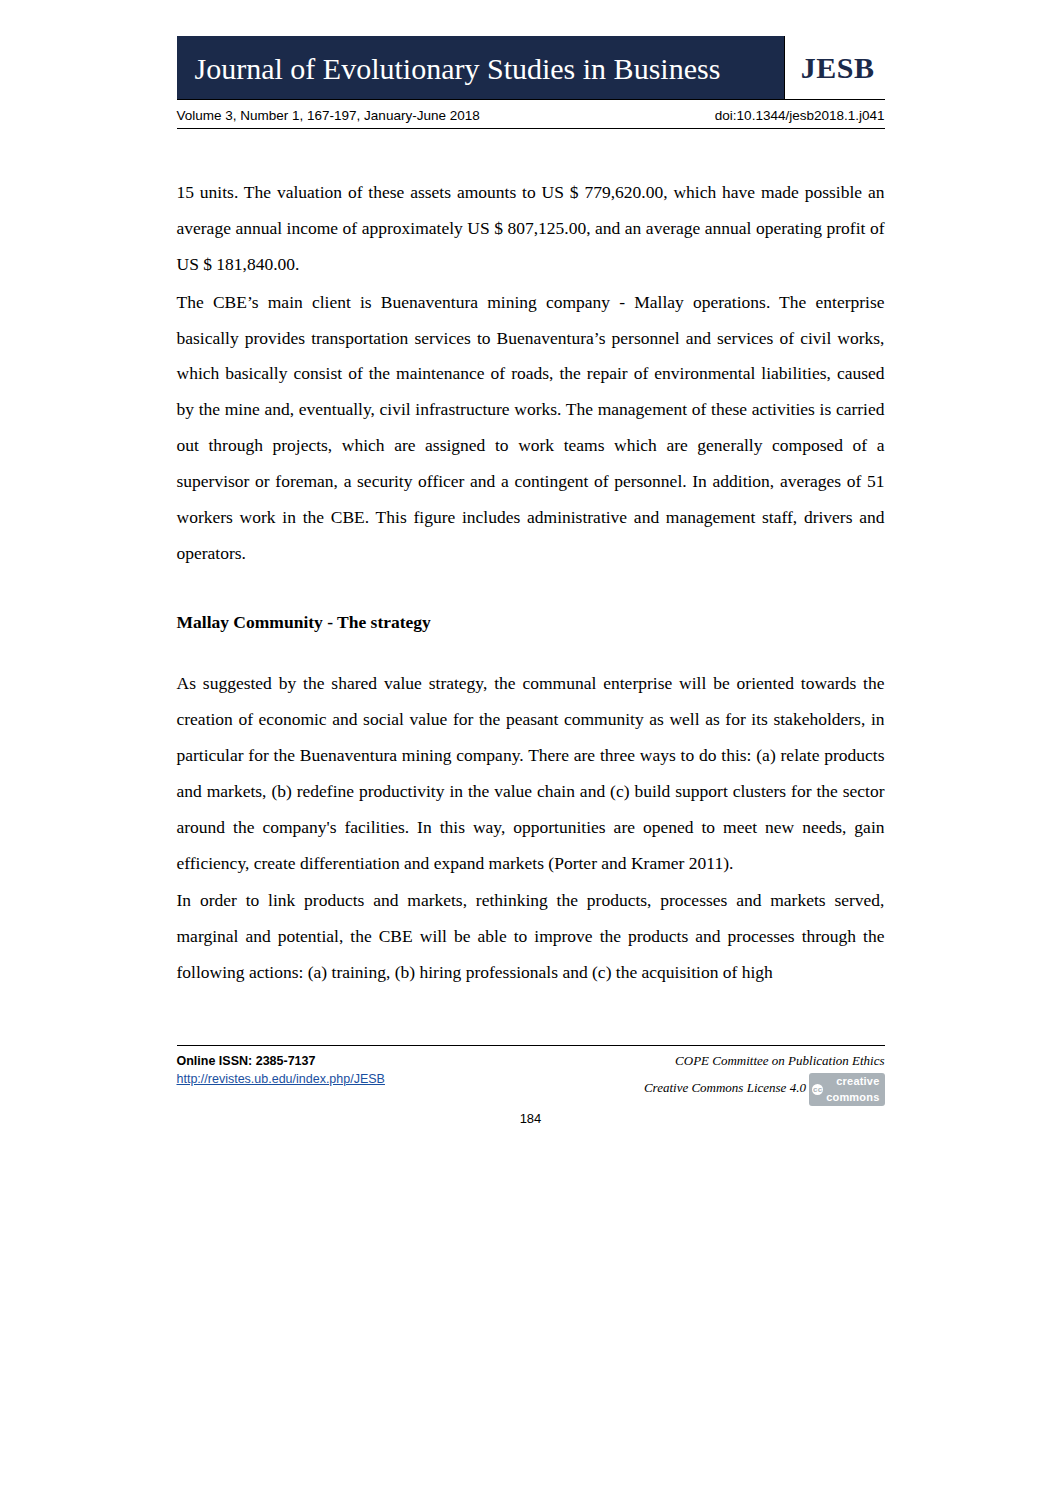Journal of Evolutionary Studies in Business
JESB
Volume 3, Number 1, 167-197, January-June 2018 doi:10.1344/jesb2018.1.j041
15 units. The valuation of these assets amounts to US $ 779,620.00, which have made possible an average annual income of approximately US $ 807,125.00, and an average annual operating profit of US $ 181,840.00.
The CBE’s main client is Buenaventura mining company - Mallay operations. The enterprise basically provides transportation services to Buenaventura’s personnel and services of civil works, which basically consist of the maintenance of roads, the repair of environmental liabilities, caused by the mine and, eventually, civil infrastructure works. The management of these activities is carried out through projects, which are assigned to work teams which are generally composed of a supervisor or foreman, a security officer and a contingent of personnel. In addition, averages of 51 workers work in the CBE. This figure includes administrative and management staff, drivers and operators.
Mallay Community - The strategy
As suggested by the shared value strategy, the communal enterprise will be oriented towards the creation of economic and social value for the peasant community as well as for its stakeholders, in particular for the Buenaventura mining company. There are three ways to do this: (a) relate products and markets, (b) redefine productivity in the value chain and (c) build support clusters for the sector around the company's facilities. In this way, opportunities are opened to meet new needs, gain efficiency, create differentiation and expand markets (Porter and Kramer 2011).
In order to link products and markets, rethinking the products, processes and markets served, marginal and potential, the CBE will be able to improve the products and processes through the following actions: (a) training, (b) hiring professionals and (c) the acquisition of high
Online ISSN: 2385-7137
http://revistes.ub.edu/index.php/JESB
COPE Committee on Publication Ethics
Creative Commons License 4.0 cccreative
commons
184